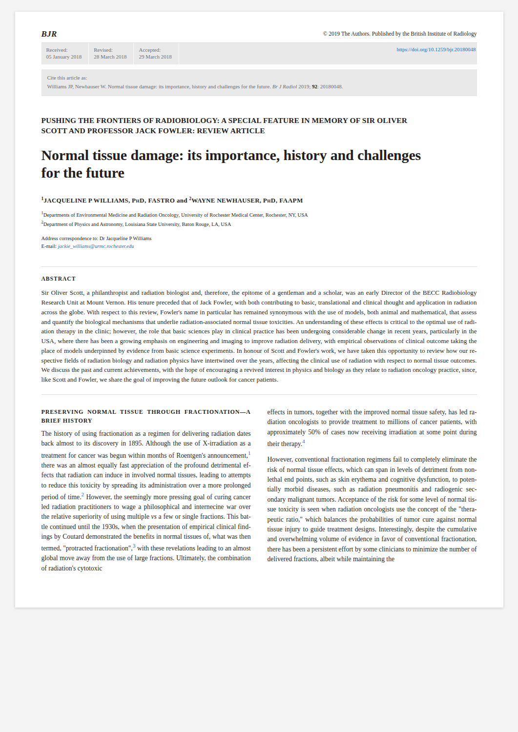BJR
© 2019 The Authors. Published by the British Institute of Radiology
Received:
05 January 2018
Revised:
28 March 2018
Accepted:
29 March 2018
https://doi.org/10.1259/bjr.20180048
Cite this article as: Williams JP, Newhauser W. Normal tissue damage: its importance, history and challenges for the future. Br J Radiol 2019; 92: 20180048.
Pushing the frontiers of radiobiology: a special feature in memory of Sir Oliver Scott and Professor Jack Fowler: Review Article
Normal tissue damage: its importance, history and challenges for the future
1JACQUELINE P WILLIAMS, PhD, FASTRO and 2WAYNE NEWHAUSER, PhD, FAAPM
1Departments of Environmental Medicine and Radiation Oncology, University of Rochester Medical Center, Rochester, NY, USA
2Department of Physics and Astronomy, Louisiana State University, Baton Rouge, LA, USA
Address correspondence to: Dr Jacqueline P Williams
E-mail: jackie_williams@urmc.rochester.edu
Abstract
Sir Oliver Scott, a philanthropist and radiation biologist and, therefore, the epitome of a gentleman and a scholar, was an early Director of the BECC Radiobiology Research Unit at Mount Vernon. His tenure preceded that of Jack Fowler, with both contributing to basic, translational and clinical thought and application in radiation across the globe. With respect to this review, Fowler's name in particular has remained synonymous with the use of models, both animal and mathematical, that assess and quantify the biological mechanisms that underlie radiation-associated normal tissue toxicities. An understanding of these effects is critical to the optimal use of radiation therapy in the clinic; however, the role that basic sciences play in clinical practice has been undergoing considerable change in recent years, particularly in the USA, where there has been a growing emphasis on engineering and imaging to improve radiation delivery, with empirical observations of clinical outcome taking the place of models underpinned by evidence from basic science experiments. In honour of Scott and Fowler's work, we have taken this opportunity to review how our respective fields of radiation biology and radiation physics have intertwined over the years, affecting the clinical use of radiation with respect to normal tissue outcomes. We discuss the past and current achievements, with the hope of encouraging a revived interest in physics and biology as they relate to radiation oncology practice, since, like Scott and Fowler, we share the goal of improving the future outlook for cancer patients.
Preserving normal tissue through fractionation—a brief history
The history of using fractionation as a regimen for delivering radiation dates back almost to its discovery in 1895. Although the use of X-irradiation as a treatment for cancer was begun within months of Roentgen's announcement,1 there was an almost equally fast appreciation of the profound detrimental effects that radiation can induce in involved normal tissues, leading to attempts to reduce this toxicity by spreading its administration over a more prolonged period of time.2 However, the seemingly more pressing goal of curing cancer led radiation practitioners to wage a philosophical and internecine war over the relative superiority of using multiple vs a few or single fractions. This battle continued until the 1930s, when the presentation of empirical clinical findings by Coutard demonstrated the benefits in normal tissues of, what was then termed, "protracted fractionation",3 with these revelations leading to an almost global move away from the use of large fractions. Ultimately, the combination of radiation's cytotoxic
effects in tumors, together with the improved normal tissue safety, has led radiation oncologists to provide treatment to millions of cancer patients, with approximately 50% of cases now receiving irradiation at some point during their therapy.4
However, conventional fractionation regimens fail to completely eliminate the risk of normal tissue effects, which can span in levels of detriment from non-lethal end points, such as skin erythema and cognitive dysfunction, to potentially morbid diseases, such as radiation pneumonitis and radiogenic secondary malignant tumors. Acceptance of the risk for some level of normal tissue toxicity is seen when radiation oncologists use the concept of the "therapeutic ratio," which balances the probabilities of tumor cure against normal tissue injury to guide treatment designs. Interestingly, despite the cumulative and overwhelming volume of evidence in favor of conventional fractionation, there has been a persistent effort by some clinicians to minimize the number of delivered fractions, albeit while maintaining the